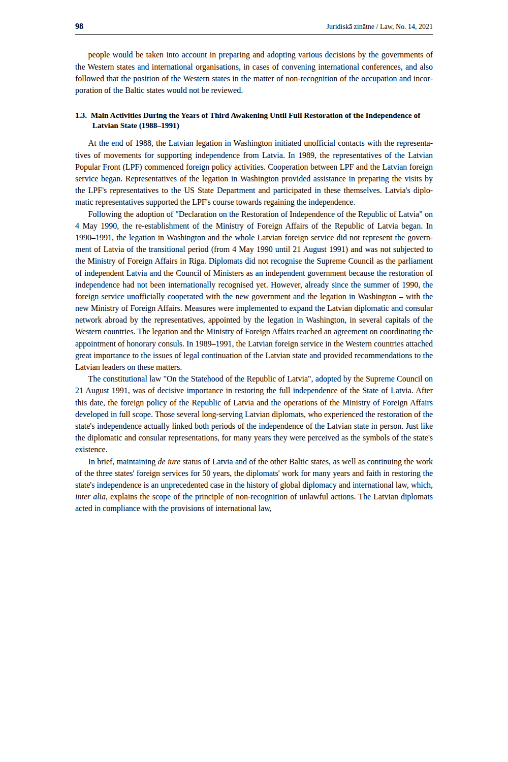98 Juridiskā zinātne / Law, No. 14, 2021
people would be taken into account in preparing and adopting various decisions by the governments of the Western states and international organisations, in cases of convening international conferences, and also followed that the position of the Western states in the matter of non-recognition of the occupation and incorporation of the Baltic states would not be reviewed.
1.3. Main Activities During the Years of Third Awakening Until Full Restoration of the Independence of Latvian State (1988–1991)
At the end of 1988, the Latvian legation in Washington initiated unofficial contacts with the representatives of movements for supporting independence from Latvia. In 1989, the representatives of the Latvian Popular Front (LPF) commenced foreign policy activities. Cooperation between LPF and the Latvian foreign service began. Representatives of the legation in Washington provided assistance in preparing the visits by the LPF's representatives to the US State Department and participated in these themselves. Latvia's diplomatic representatives supported the LPF's course towards regaining the independence.
Following the adoption of "Declaration on the Restoration of Independence of the Republic of Latvia" on 4 May 1990, the re-establishment of the Ministry of Foreign Affairs of the Republic of Latvia began. In 1990–1991, the legation in Washington and the whole Latvian foreign service did not represent the government of Latvia of the transitional period (from 4 May 1990 until 21 August 1991) and was not subjected to the Ministry of Foreign Affairs in Riga. Diplomats did not recognise the Supreme Council as the parliament of independent Latvia and the Council of Ministers as an independent government because the restoration of independence had not been internationally recognised yet. However, already since the summer of 1990, the foreign service unofficially cooperated with the new government and the legation in Washington – with the new Ministry of Foreign Affairs. Measures were implemented to expand the Latvian diplomatic and consular network abroad by the representatives, appointed by the legation in Washington, in several capitals of the Western countries. The legation and the Ministry of Foreign Affairs reached an agreement on coordinating the appointment of honorary consuls. In 1989–1991, the Latvian foreign service in the Western countries attached great importance to the issues of legal continuation of the Latvian state and provided recommendations to the Latvian leaders on these matters.
The constitutional law "On the Statehood of the Republic of Latvia", adopted by the Supreme Council on 21 August 1991, was of decisive importance in restoring the full independence of the State of Latvia. After this date, the foreign policy of the Republic of Latvia and the operations of the Ministry of Foreign Affairs developed in full scope. Those several long-serving Latvian diplomats, who experienced the restoration of the state's independence actually linked both periods of the independence of the Latvian state in person. Just like the diplomatic and consular representations, for many years they were perceived as the symbols of the state's existence.
In brief, maintaining de iure status of Latvia and of the other Baltic states, as well as continuing the work of the three states' foreign services for 50 years, the diplomats' work for many years and faith in restoring the state's independence is an unprecedented case in the history of global diplomacy and international law, which, inter alia, explains the scope of the principle of non-recognition of unlawful actions. The Latvian diplomats acted in compliance with the provisions of international law,